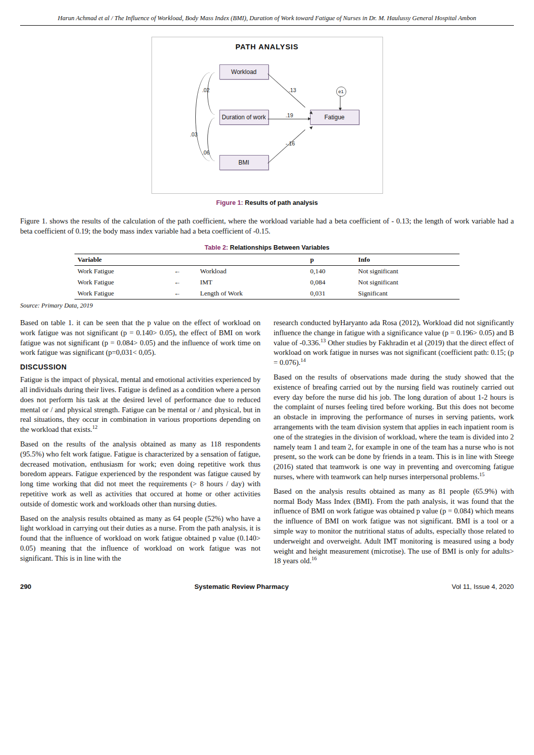Harun Achmad et al / The Influence of Workload, Body Mass Index (BMI), Duration of Work toward Fatigue of Nurses in Dr. M. Haulussy General Hospital Ambon
PATH ANALYSIS
Workload
Duration of work
BMI
Fatigue
e1
.13 .19 -.16 .02 .03 .06
Figure 1: Results of path analysis
Figure 1. shows the results of the calculation of the path coefficient, where the workload variable had a beta coefficient of - 0.13; the length of work variable had a beta coefficient of 0.19; the body mass index variable had a beta coefficient of -0.15.
Table 2: Relationships Between Variables
| Variable | | | p | Info |
| --- | --- | --- | --- | --- |
| Work Fatigue | ← | Workload | 0,140 | Not significant |
| Work Fatigue | ← | IMT | 0,084 | Not significant |
| Work Fatigue | ← | Length of Work | 0,031 | Significant |
Source: Primary Data, 2019
Based on table 1. it can be seen that the p value on the effect of workload on work fatigue was not significant (p = 0.140> 0.05), the effect of BMI on work fatigue was not significant (p = 0.084> 0.05) and the influence of work time on work fatigue was significant (p=0,031< 0,05).
DISCUSSION
Fatigue is the impact of physical, mental and emotional activities experienced by all individuals during their lives. Fatigue is defined as a condition where a person does not perform his task at the desired level of performance due to reduced mental or / and physical strength. Fatigue can be mental or / and physical, but in real situations, they occur in combination in various proportions depending on the workload that exists.12
Based on the results of the analysis obtained as many as 118 respondents (95.5%) who felt work fatigue. Fatigue is characterized by a sensation of fatigue, decreased motivation, enthusiasm for work; even doing repetitive work thus boredom appears. Fatigue experienced by the respondent was fatigue caused by long time working that did not meet the requirements (> 8 hours / day) with repetitive work as well as activities that occured at home or other activities outside of domestic work and workloads other than nursing duties.
Based on the analysis results obtained as many as 64 people (52%) who have a light workload in carrying out their duties as a nurse. From the path analysis, it is found that the influence of workload on work fatigue obtained p value (0.140> 0.05) meaning that the influence of workload on work fatigue was not significant. This is in line with the
research conducted byHaryanto ada Rosa (2012), Workload did not significantly influence the change in fatigue with a significance value (p = 0.196> 0.05) and B value of -0.336.13 Other studies by Fakhradin et al (2019) that the direct effect of workload on work fatigue in nurses was not significant (coefficient path: 0.15; (p = 0.076).14
Based on the results of observations made during the study showed that the existence of breafing carried out by the nursing field was routinely carried out every day before the nurse did his job. The long duration of about 1-2 hours is the complaint of nurses feeling tired before working. But this does not become an obstacle in improving the performance of nurses in serving patients, work arrangements with the team division system that applies in each inpatient room is one of the strategies in the division of workload, where the team is divided into 2 namely team 1 and team 2, for example in one of the team has a nurse who is not present, so the work can be done by friends in a team. This is in line with Steege (2016) stated that teamwork is one way in preventing and overcoming fatigue nurses, where with teamwork can help nurses interpersonal problems.15
Based on the analysis results obtained as many as 81 people (65.9%) with normal Body Mass Index (BMI). From the path analysis, it was found that the influence of BMI on work fatigue was obtained p value (p = 0.084) which means the influence of BMI on work fatigue was not significant. BMI is a tool or a simple way to monitor the nutritional status of adults, especially those related to underweight and overweight. Adult IMT monitoring is measured using a body weight and height measurement (microtise). The use of BMI is only for adults> 18 years old.16
290
Systematic Review Pharmacy
Vol 11, Issue 4, 2020